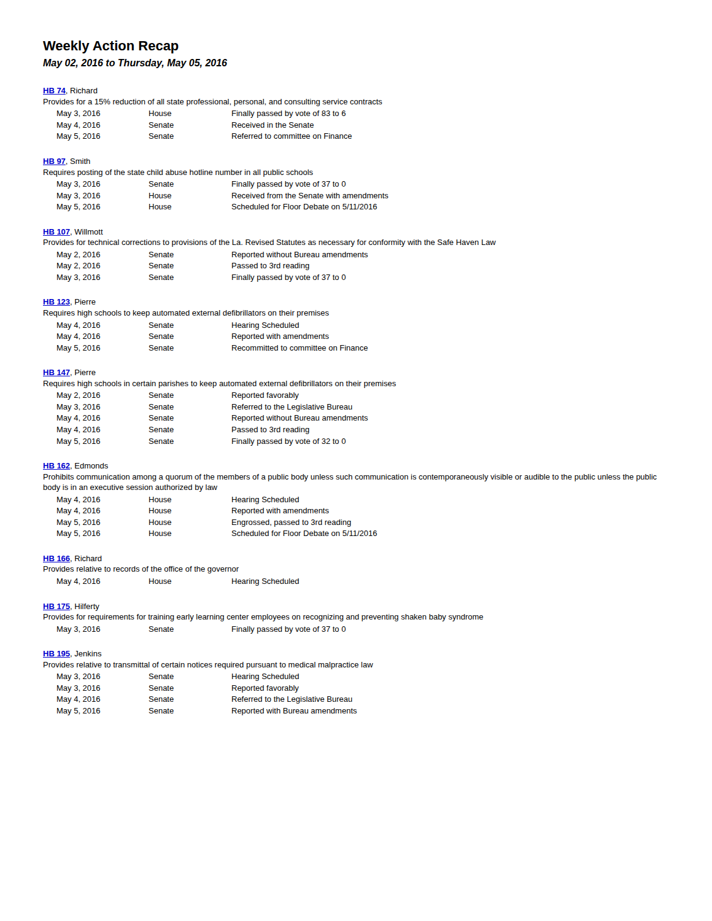Weekly Action Recap
May 02, 2016 to Thursday, May 05, 2016
HB 74, Richard
Provides for a 15% reduction of all state professional, personal, and consulting service contracts
| May 3, 2016 | House | Finally passed by vote of 83 to 6 |
| May 4, 2016 | Senate | Received in the Senate |
| May 5, 2016 | Senate | Referred to committee on Finance |
HB 97, Smith
Requires posting of the state child abuse hotline number in all public schools
| May 3, 2016 | Senate | Finally passed by vote of 37 to 0 |
| May 3, 2016 | House | Received from the Senate with amendments |
| May 5, 2016 | House | Scheduled for Floor Debate on 5/11/2016 |
HB 107, Willmott
Provides for technical corrections to provisions of the La. Revised Statutes as necessary for conformity with the Safe Haven Law
| May 2, 2016 | Senate | Reported without Bureau amendments |
| May 2, 2016 | Senate | Passed to 3rd reading |
| May 3, 2016 | Senate | Finally passed by vote of 37 to 0 |
HB 123, Pierre
Requires high schools to keep automated external defibrillators on their premises
| May 4, 2016 | Senate | Hearing Scheduled |
| May 4, 2016 | Senate | Reported with amendments |
| May 5, 2016 | Senate | Recommitted to committee on Finance |
HB 147, Pierre
Requires high schools in certain parishes to keep automated external defibrillators on their premises
| May 2, 2016 | Senate | Reported favorably |
| May 3, 2016 | Senate | Referred to the Legislative Bureau |
| May 4, 2016 | Senate | Reported without Bureau amendments |
| May 4, 2016 | Senate | Passed to 3rd reading |
| May 5, 2016 | Senate | Finally passed by vote of 32 to 0 |
HB 162, Edmonds
Prohibits communication among a quorum of the members of a public body unless such communication is contemporaneously visible or audible to the public unless the public body is in an executive session authorized by law
| May 4, 2016 | House | Hearing Scheduled |
| May 4, 2016 | House | Reported with amendments |
| May 5, 2016 | House | Engrossed, passed to 3rd reading |
| May 5, 2016 | House | Scheduled for Floor Debate on 5/11/2016 |
HB 166, Richard
Provides relative to records of the office of the governor
| May 4, 2016 | House | Hearing Scheduled |
HB 175, Hilferty
Provides for requirements for training early learning center employees on recognizing and preventing shaken baby syndrome
| May 3, 2016 | Senate | Finally passed by vote of 37 to 0 |
HB 195, Jenkins
Provides relative to transmittal of certain notices required pursuant to medical malpractice law
| May 3, 2016 | Senate | Hearing Scheduled |
| May 3, 2016 | Senate | Reported favorably |
| May 4, 2016 | Senate | Referred to the Legislative Bureau |
| May 5, 2016 | Senate | Reported with Bureau amendments |